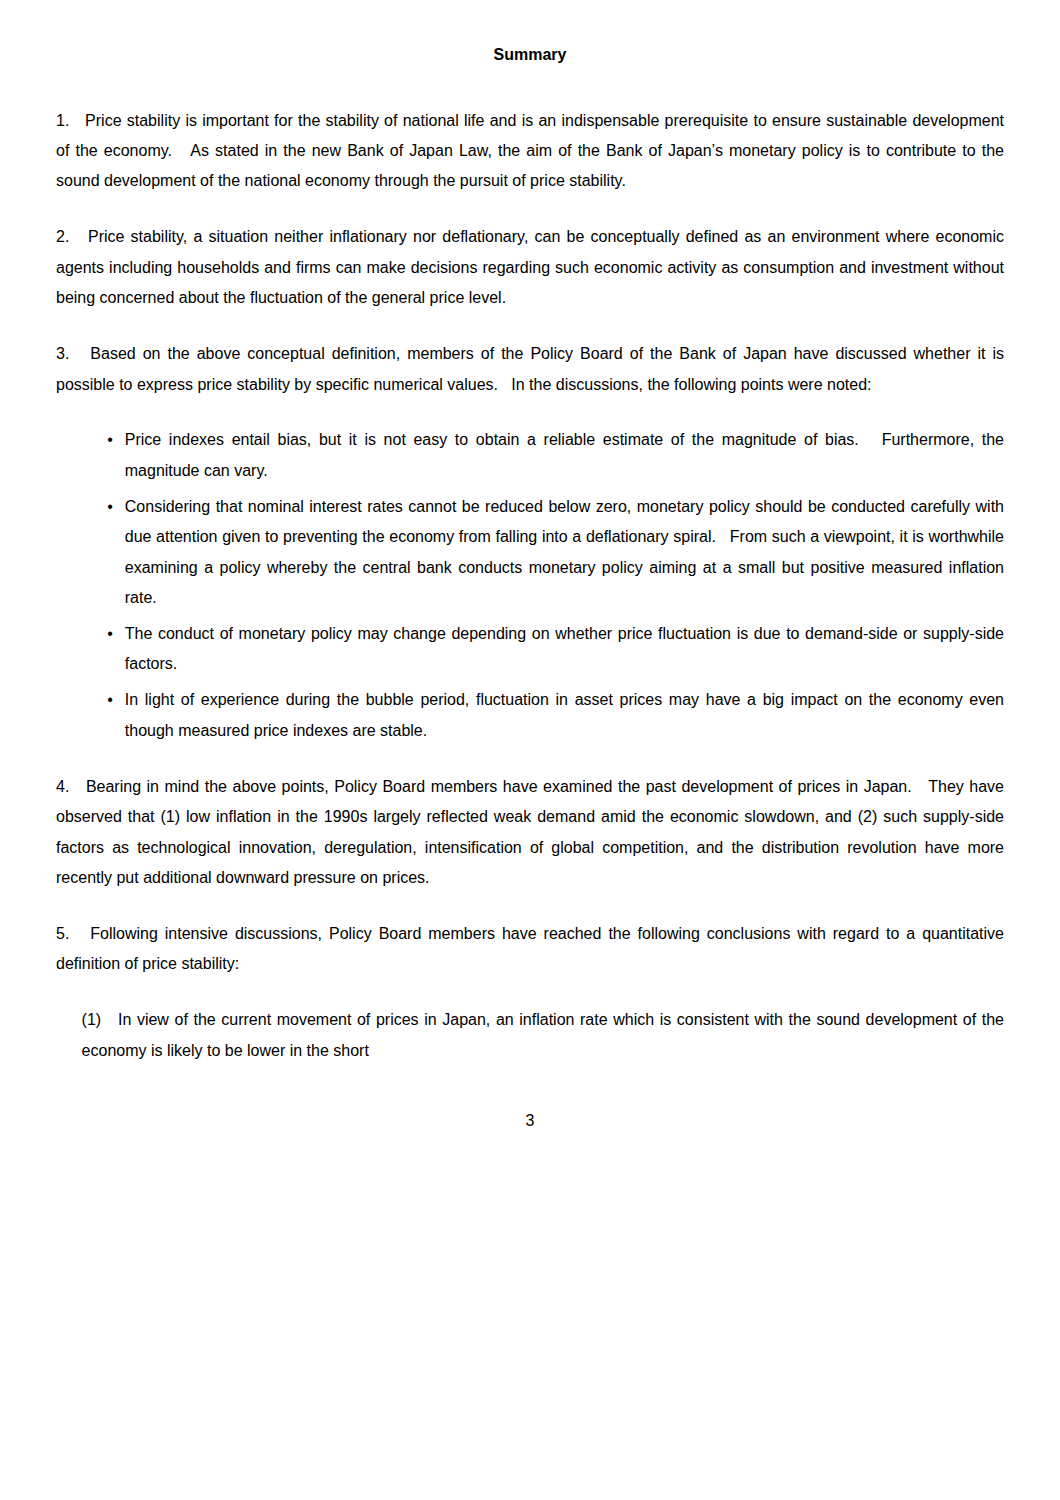Summary
1. Price stability is important for the stability of national life and is an indispensable prerequisite to ensure sustainable development of the economy. As stated in the new Bank of Japan Law, the aim of the Bank of Japan’s monetary policy is to contribute to the sound development of the national economy through the pursuit of price stability.
2. Price stability, a situation neither inflationary nor deflationary, can be conceptually defined as an environment where economic agents including households and firms can make decisions regarding such economic activity as consumption and investment without being concerned about the fluctuation of the general price level.
3. Based on the above conceptual definition, members of the Policy Board of the Bank of Japan have discussed whether it is possible to express price stability by specific numerical values. In the discussions, the following points were noted:
Price indexes entail bias, but it is not easy to obtain a reliable estimate of the magnitude of bias. Furthermore, the magnitude can vary.
Considering that nominal interest rates cannot be reduced below zero, monetary policy should be conducted carefully with due attention given to preventing the economy from falling into a deflationary spiral. From such a viewpoint, it is worthwhile examining a policy whereby the central bank conducts monetary policy aiming at a small but positive measured inflation rate.
The conduct of monetary policy may change depending on whether price fluctuation is due to demand-side or supply-side factors.
In light of experience during the bubble period, fluctuation in asset prices may have a big impact on the economy even though measured price indexes are stable.
4. Bearing in mind the above points, Policy Board members have examined the past development of prices in Japan. They have observed that (1) low inflation in the 1990s largely reflected weak demand amid the economic slowdown, and (2) such supply-side factors as technological innovation, deregulation, intensification of global competition, and the distribution revolution have more recently put additional downward pressure on prices.
5. Following intensive discussions, Policy Board members have reached the following conclusions with regard to a quantitative definition of price stability:
(1) In view of the current movement of prices in Japan, an inflation rate which is consistent with the sound development of the economy is likely to be lower in the short
3